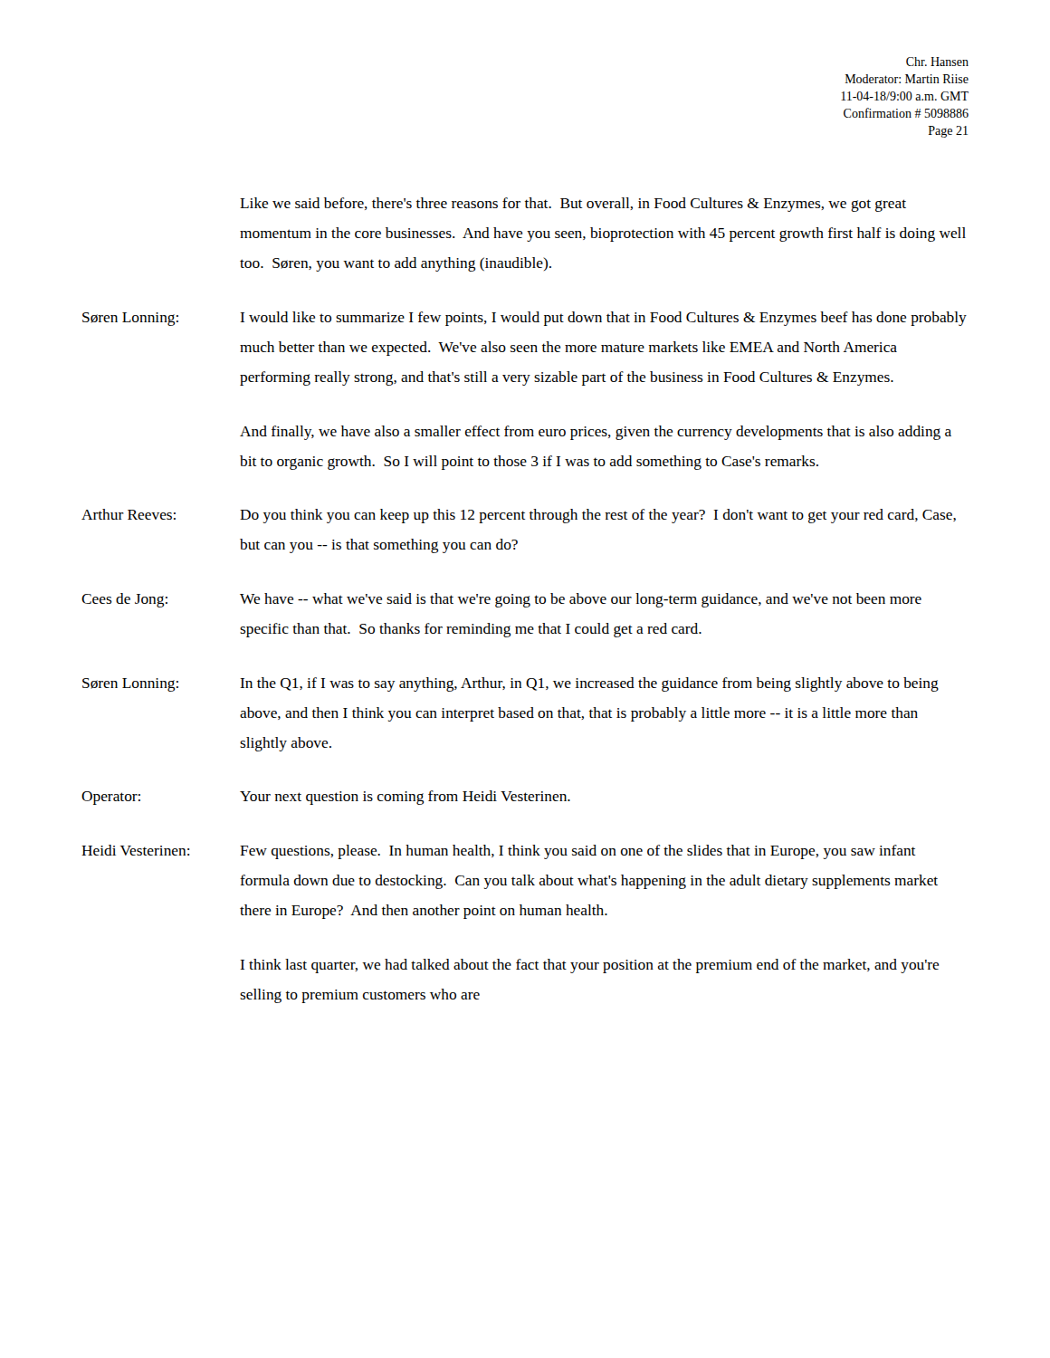Chr. Hansen
Moderator: Martin Riise
11-04-18/9:00 a.m. GMT
Confirmation # 5098886
Page 21
Like we said before, there's three reasons for that. But overall, in Food Cultures & Enzymes, we got great momentum in the core businesses. And have you seen, bioprotection with 45 percent growth first half is doing well too. Søren, you want to add anything (inaudible).
Søren Lonning:
I would like to summarize I few points, I would put down that in Food Cultures & Enzymes beef has done probably much better than we expected. We've also seen the more mature markets like EMEA and North America performing really strong, and that's still a very sizable part of the business in Food Cultures & Enzymes.
And finally, we have also a smaller effect from euro prices, given the currency developments that is also adding a bit to organic growth. So I will point to those 3 if I was to add something to Case's remarks.
Arthur Reeves:
Do you think you can keep up this 12 percent through the rest of the year? I don't want to get your red card, Case, but can you -- is that something you can do?
Cees de Jong:
We have -- what we've said is that we're going to be above our long-term guidance, and we've not been more specific than that. So thanks for reminding me that I could get a red card.
Søren Lonning:
In the Q1, if I was to say anything, Arthur, in Q1, we increased the guidance from being slightly above to being above, and then I think you can interpret based on that, that is probably a little more -- it is a little more than slightly above.
Operator:
Your next question is coming from Heidi Vesterinen.
Heidi Vesterinen:
Few questions, please. In human health, I think you said on one of the slides that in Europe, you saw infant formula down due to destocking. Can you talk about what's happening in the adult dietary supplements market there in Europe? And then another point on human health.
I think last quarter, we had talked about the fact that your position at the premium end of the market, and you're selling to premium customers who are